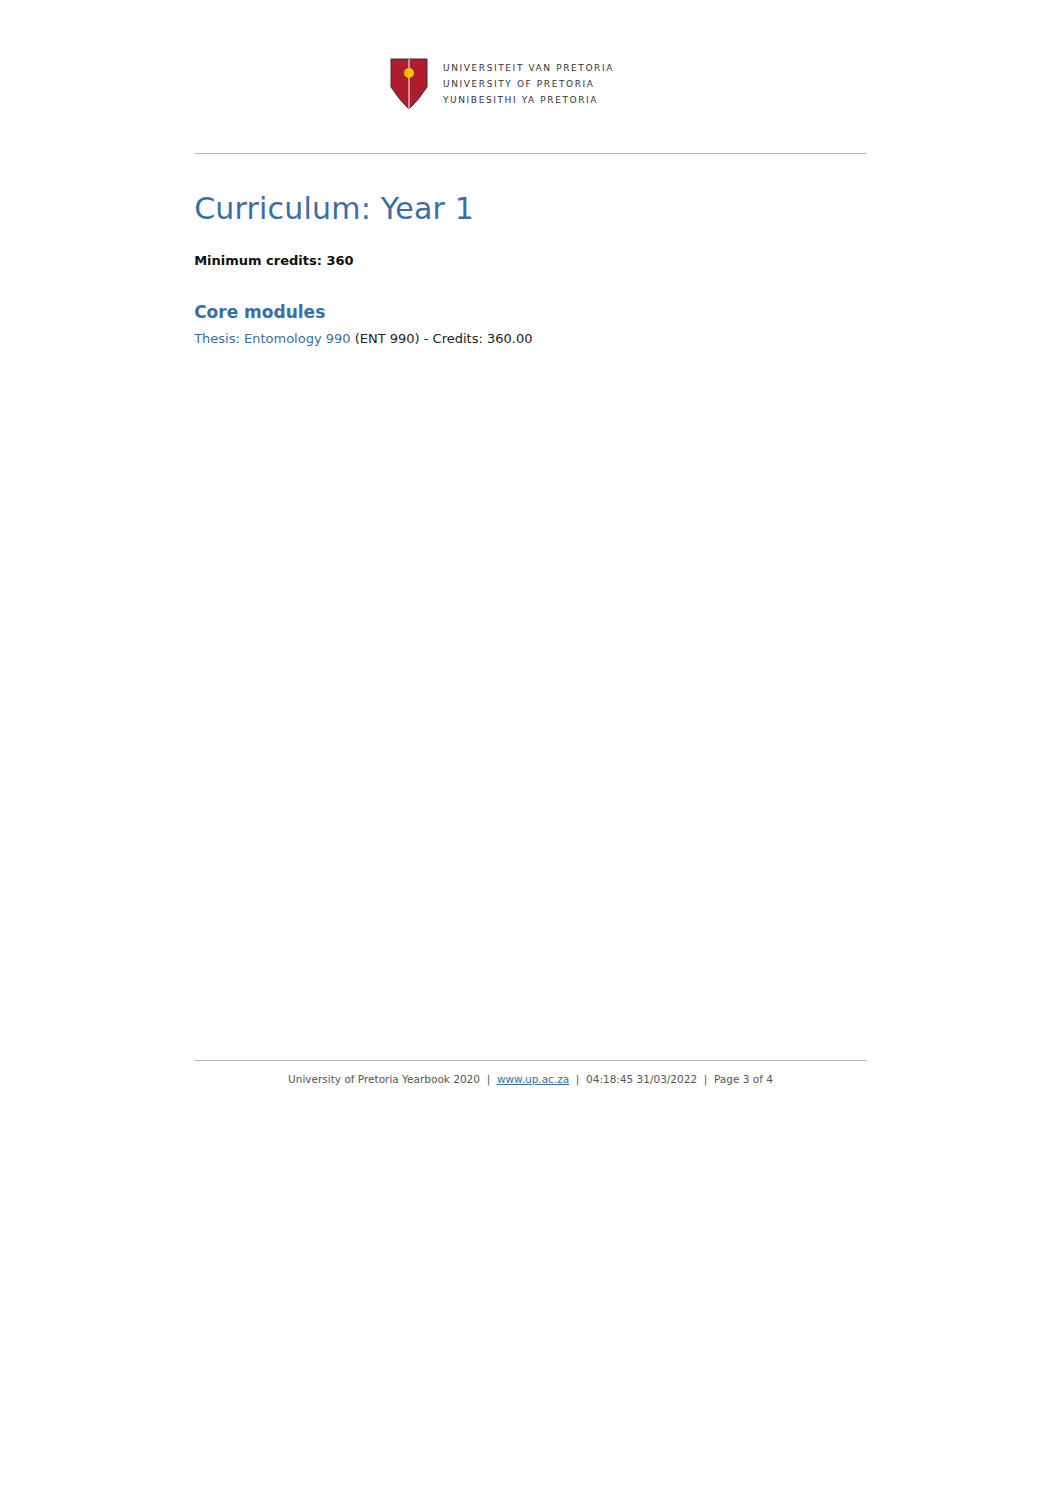Curriculum: Year 1
Minimum credits: 360
Core modules
Thesis: Entomology 990 (ENT 990) - Credits: 360.00
University of Pretoria Yearbook 2020 | www.up.ac.za | 04:18:45 31/03/2022 | Page 3 of 4